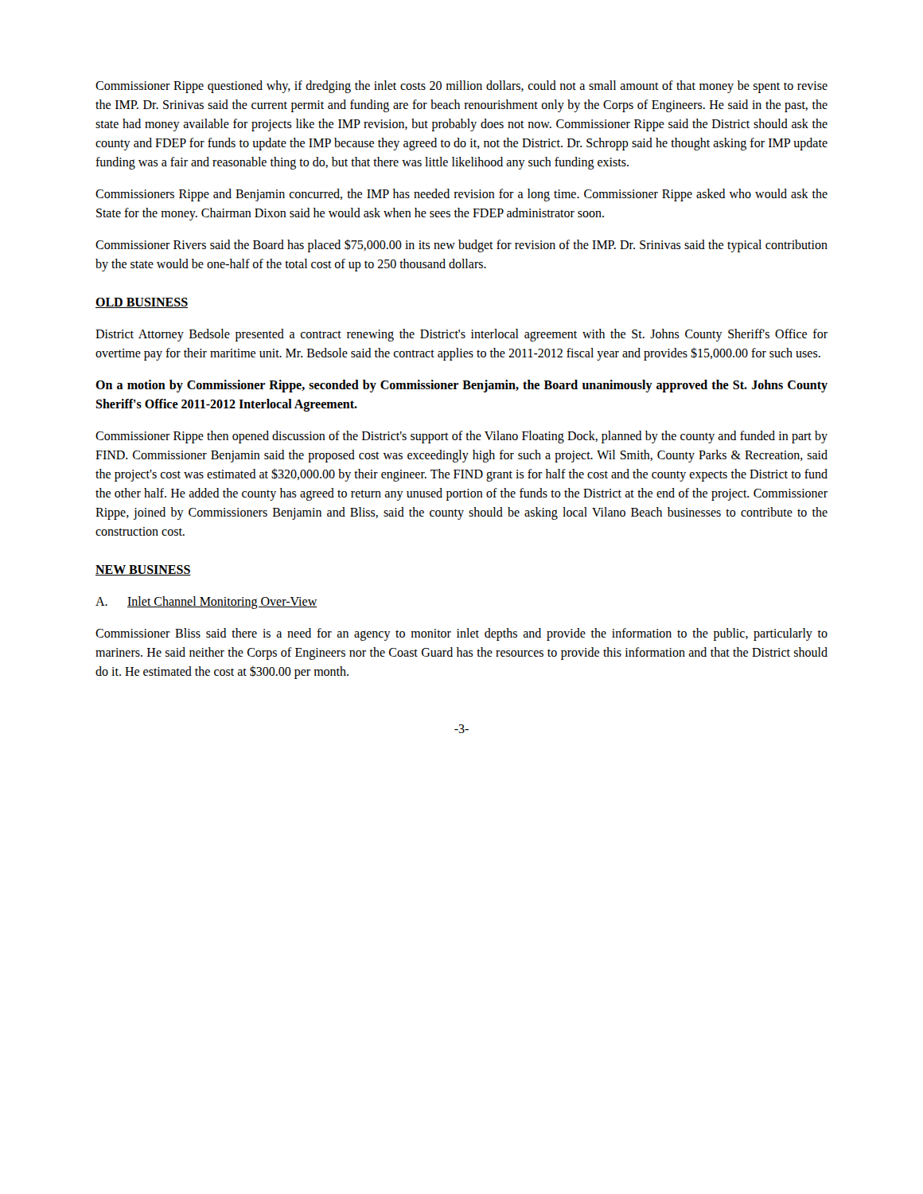Commissioner Rippe questioned why, if dredging the inlet costs 20 million dollars, could not a small amount of that money be spent to revise the IMP. Dr. Srinivas said the current permit and funding are for beach renourishment only by the Corps of Engineers. He said in the past, the state had money available for projects like the IMP revision, but probably does not now. Commissioner Rippe said the District should ask the county and FDEP for funds to update the IMP because they agreed to do it, not the District. Dr. Schropp said he thought asking for IMP update funding was a fair and reasonable thing to do, but that there was little likelihood any such funding exists.
Commissioners Rippe and Benjamin concurred, the IMP has needed revision for a long time. Commissioner Rippe asked who would ask the State for the money. Chairman Dixon said he would ask when he sees the FDEP administrator soon.
Commissioner Rivers said the Board has placed $75,000.00 in its new budget for revision of the IMP. Dr. Srinivas said the typical contribution by the state would be one-half of the total cost of up to 250 thousand dollars.
OLD BUSINESS
District Attorney Bedsole presented a contract renewing the District's interlocal agreement with the St. Johns County Sheriff's Office for overtime pay for their maritime unit. Mr. Bedsole said the contract applies to the 2011-2012 fiscal year and provides $15,000.00 for such uses.
On a motion by Commissioner Rippe, seconded by Commissioner Benjamin, the Board unanimously approved the St. Johns County Sheriff's Office 2011-2012 Interlocal Agreement.
Commissioner Rippe then opened discussion of the District's support of the Vilano Floating Dock, planned by the county and funded in part by FIND. Commissioner Benjamin said the proposed cost was exceedingly high for such a project. Wil Smith, County Parks & Recreation, said the project's cost was estimated at $320,000.00 by their engineer. The FIND grant is for half the cost and the county expects the District to fund the other half. He added the county has agreed to return any unused portion of the funds to the District at the end of the project. Commissioner Rippe, joined by Commissioners Benjamin and Bliss, said the county should be asking local Vilano Beach businesses to contribute to the construction cost.
NEW BUSINESS
A. Inlet Channel Monitoring Over-View
Commissioner Bliss said there is a need for an agency to monitor inlet depths and provide the information to the public, particularly to mariners. He said neither the Corps of Engineers nor the Coast Guard has the resources to provide this information and that the District should do it. He estimated the cost at $300.00 per month.
-3-